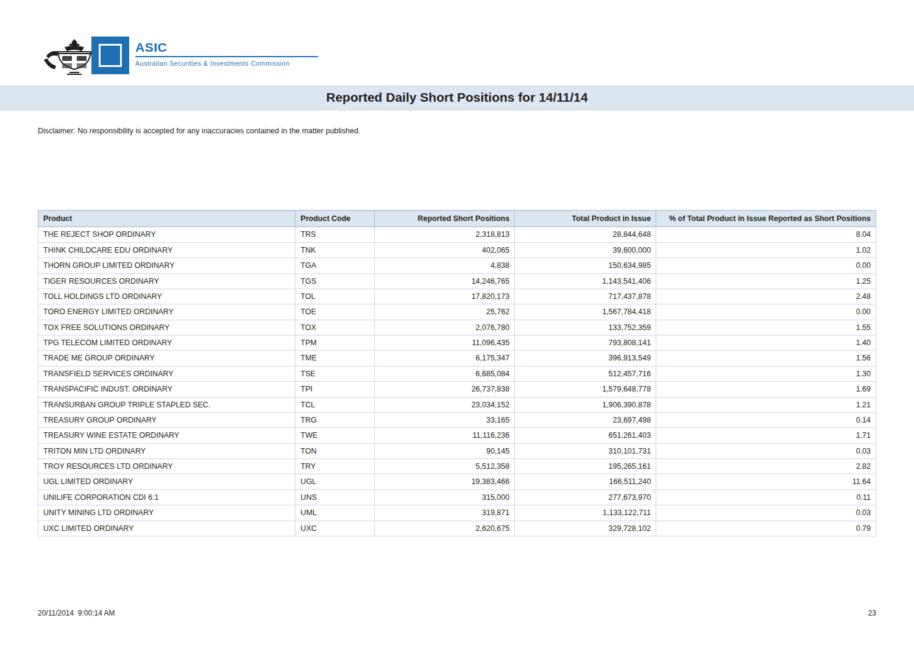ASIC
Australian Securities & Investments Commission
Reported Daily Short Positions for 14/11/14
Disclaimer: No responsibility is accepted for any inaccuracies contained in the matter published.
| Product | Product Code | Reported Short Positions | Total Product in Issue | % of Total Product in Issue Reported as Short Positions |
| --- | --- | --- | --- | --- |
| THE REJECT SHOP ORDINARY | TRS | 2,318,813 | 28,844,648 | 8.04 |
| THINK CHILDCARE EDU ORDINARY | TNK | 402,065 | 39,600,000 | 1.02 |
| THORN GROUP LIMITED ORDINARY | TGA | 4,838 | 150,634,985 | 0.00 |
| TIGER RESOURCES ORDINARY | TGS | 14,246,765 | 1,143,541,406 | 1.25 |
| TOLL HOLDINGS LTD ORDINARY | TOL | 17,820,173 | 717,437,878 | 2.48 |
| TORO ENERGY LIMITED ORDINARY | TOE | 25,762 | 1,567,784,418 | 0.00 |
| TOX FREE SOLUTIONS ORDINARY | TOX | 2,076,780 | 133,752,359 | 1.55 |
| TPG TELECOM LIMITED ORDINARY | TPM | 11,096,435 | 793,808,141 | 1.40 |
| TRADE ME GROUP ORDINARY | TME | 6,175,347 | 396,913,549 | 1.56 |
| TRANSFIELD SERVICES ORDINARY | TSE | 6,685,084 | 512,457,716 | 1.30 |
| TRANSPACIFIC INDUST. ORDINARY | TPI | 26,737,838 | 1,579,648,778 | 1.69 |
| TRANSURBAN GROUP TRIPLE STAPLED SEC. | TCL | 23,034,152 | 1,906,390,878 | 1.21 |
| TREASURY GROUP ORDINARY | TRG | 33,165 | 23,697,498 | 0.14 |
| TREASURY WINE ESTATE ORDINARY | TWE | 11,116,236 | 651,261,403 | 1.71 |
| TRITON MIN LTD ORDINARY | TON | 90,145 | 310,101,731 | 0.03 |
| TROY RESOURCES LTD ORDINARY | TRY | 5,512,358 | 195,265,161 | 2.82 |
| UGL LIMITED ORDINARY | UGL | 19,383,466 | 166,511,240 | 11.64 |
| UNILIFE CORPORATION CDI 6:1 | UNS | 315,000 | 277,673,970 | 0.11 |
| UNITY MINING LTD ORDINARY | UML | 319,871 | 1,133,122,711 | 0.03 |
| UXC LIMITED ORDINARY | UXC | 2,620,675 | 329,728,102 | 0.79 |
20/11/2014 9:00:14 AM
23